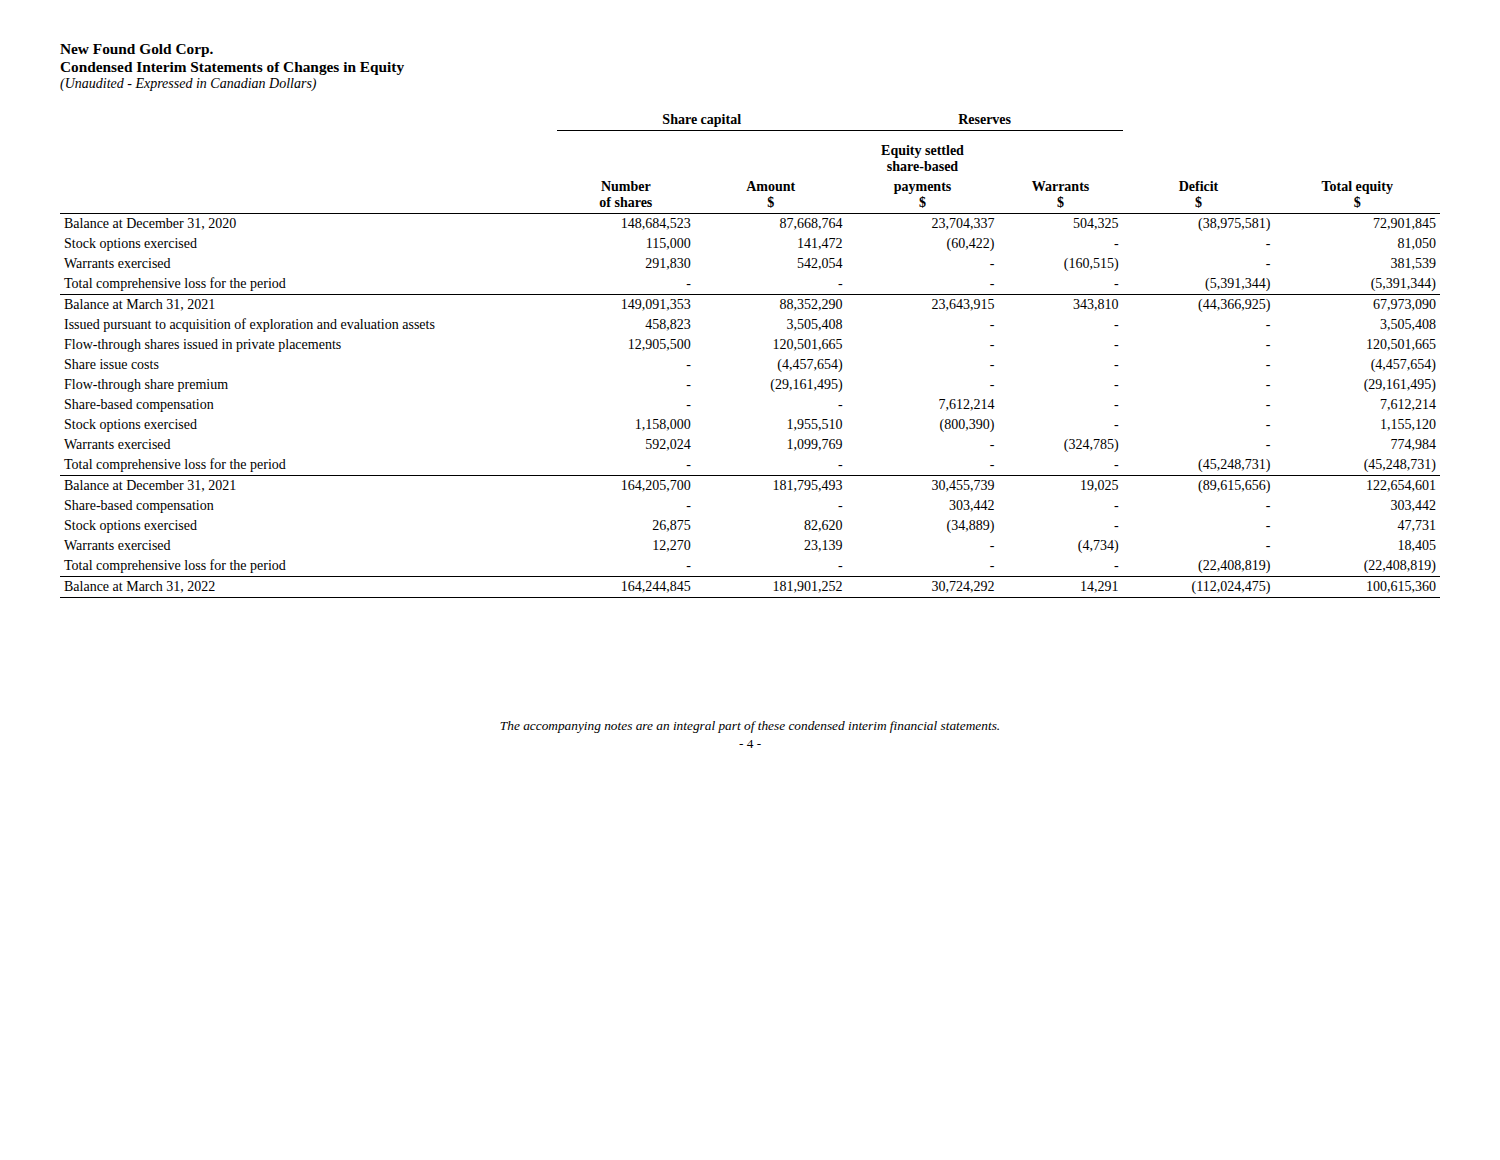New Found Gold Corp.
Condensed Interim Statements of Changes in Equity
(Unaudited - Expressed in Canadian Dollars)
| | Share capital | Reserves | | |
| | | | Equity settled share-based | | | |
| | Number of shares | Amount $ | payments $ | Warrants $ | Deficit $ | Total equity $ |
| Balance at December 31, 2020 | 148,684,523 | 87,668,764 | 23,704,337 | 504,325 | (38,975,581) | 72,901,845 |
| Stock options exercised | 115,000 | 141,472 | (60,422) | - | - | 81,050 |
| Warrants exercised | 291,830 | 542,054 | - | (160,515) | - | 381,539 |
| Total comprehensive loss for the period | - | - | - | - | (5,391,344) | (5,391,344) |
| Balance at March 31, 2021 | 149,091,353 | 88,352,290 | 23,643,915 | 343,810 | (44,366,925) | 67,973,090 |
| Issued pursuant to acquisition of exploration and evaluation assets | 458,823 | 3,505,408 | - | - | - | 3,505,408 |
| Flow-through shares issued in private placements | 12,905,500 | 120,501,665 | - | - | - | 120,501,665 |
| Share issue costs | - | (4,457,654) | - | - | - | (4,457,654) |
| Flow-through share premium | - | (29,161,495) | - | - | - | (29,161,495) |
| Share-based compensation | - | - | 7,612,214 | - | - | 7,612,214 |
| Stock options exercised | 1,158,000 | 1,955,510 | (800,390) | - | - | 1,155,120 |
| Warrants exercised | 592,024 | 1,099,769 | - | (324,785) | - | 774,984 |
| Total comprehensive loss for the period | - | - | - | - | (45,248,731) | (45,248,731) |
| Balance at December 31, 2021 | 164,205,700 | 181,795,493 | 30,455,739 | 19,025 | (89,615,656) | 122,654,601 |
| Share-based compensation | - | - | 303,442 | - | - | 303,442 |
| Stock options exercised | 26,875 | 82,620 | (34,889) | - | - | 47,731 |
| Warrants exercised | 12,270 | 23,139 | - | (4,734) | - | 18,405 |
| Total comprehensive loss for the period | - | - | - | - | (22,408,819) | (22,408,819) |
| Balance at March 31, 2022 | 164,244,845 | 181,901,252 | 30,724,292 | 14,291 | (112,024,475) | 100,615,360 |
The accompanying notes are an integral part of these condensed interim financial statements.
- 4 -